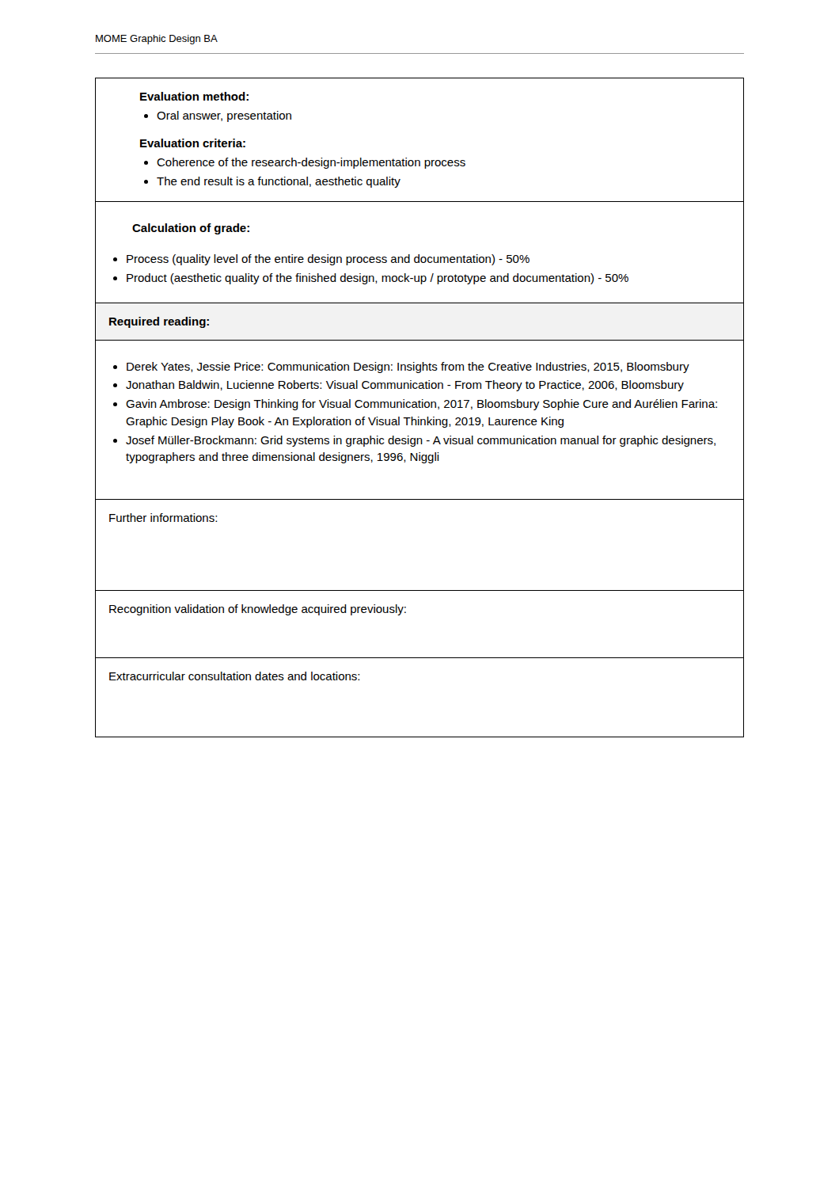MOME Graphic Design BA
| Evaluation method: Oral answer, presentation Evaluation criteria: Coherence of the research-design-implementation process The end result is a functional, aesthetic quality |
| Calculation of grade: Process (quality level of the entire design process and documentation) - 50% Product (aesthetic quality of the finished design, mock-up / prototype and documentation) - 50% |
| Required reading: |
| Derek Yates, Jessie Price: Communication Design: Insights from the Creative Industries, 2015, Bloomsbury Jonathan Baldwin, Lucienne Roberts: Visual Communication - From Theory to Practice, 2006, Bloomsbury Gavin Ambrose: Design Thinking for Visual Communication, 2017, Bloomsbury Sophie Cure and Aurélien Farina: Graphic Design Play Book - An Exploration of Visual Thinking, 2019, Laurence King Josef Müller-Brockmann: Grid systems in graphic design - A visual communication manual for graphic designers, typographers and three dimensional designers, 1996, Niggli |
| Further informations: |
| Recognition validation of knowledge acquired previously: |
| Extracurricular consultation dates and locations: |